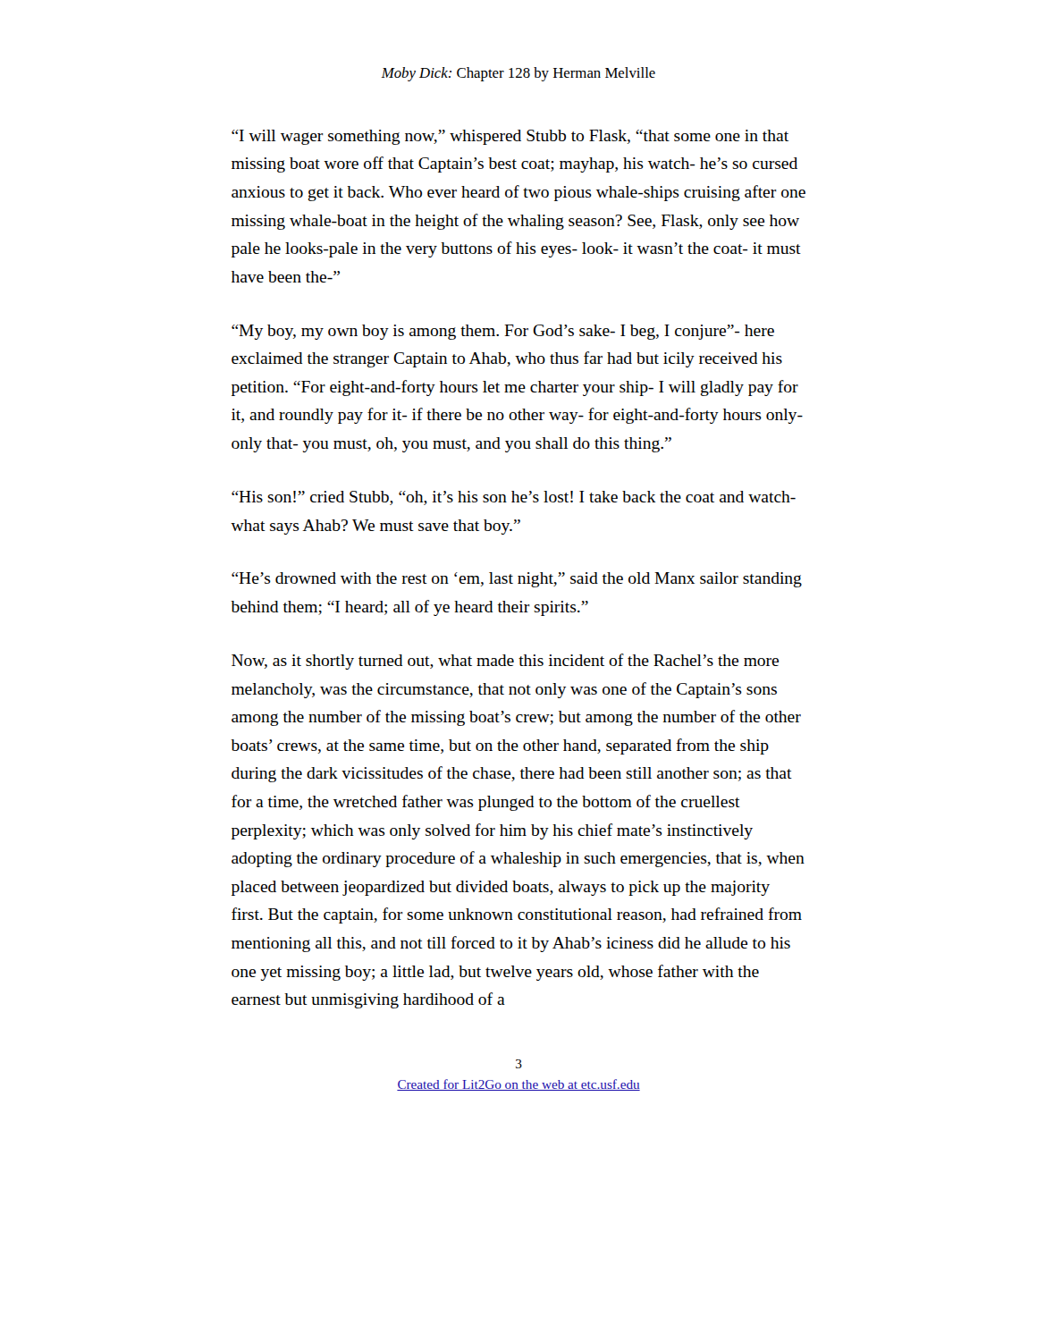Moby Dick: Chapter 128 by Herman Melville
“I will wager something now,” whispered Stubb to Flask, “that some one in that missing boat wore off that Captain’s best coat; mayhap, his watch- he’s so cursed anxious to get it back. Who ever heard of two pious whale-ships cruising after one missing whale-boat in the height of the whaling season? See, Flask, only see how pale he looks-pale in the very buttons of his eyes- look- it wasn’t the coat- it must have been the-”
“My boy, my own boy is among them. For God’s sake- I beg, I conjure”- here exclaimed the stranger Captain to Ahab, who thus far had but icily received his petition. “For eight-and-forty hours let me charter your ship- I will gladly pay for it, and roundly pay for it- if there be no other way- for eight-and-forty hours only- only that- you must, oh, you must, and you shall do this thing.”
“His son!” cried Stubb, “oh, it’s his son he’s lost! I take back the coat and watch- what says Ahab? We must save that boy.”
“He’s drowned with the rest on ‘em, last night,” said the old Manx sailor standing behind them; “I heard; all of ye heard their spirits.”
Now, as it shortly turned out, what made this incident of the Rachel’s the more melancholy, was the circumstance, that not only was one of the Captain’s sons among the number of the missing boat’s crew; but among the number of the other boats’ crews, at the same time, but on the other hand, separated from the ship during the dark vicissitudes of the chase, there had been still another son; as that for a time, the wretched father was plunged to the bottom of the cruellest perplexity; which was only solved for him by his chief mate’s instinctively adopting the ordinary procedure of a whaleship in such emergencies, that is, when placed between jeopardized but divided boats, always to pick up the majority first. But the captain, for some unknown constitutional reason, had refrained from mentioning all this, and not till forced to it by Ahab’s iciness did he allude to his one yet missing boy; a little lad, but twelve years old, whose father with the earnest but unmisgiving hardihood of a
3 Created for Lit2Go on the web at etc.usf.edu